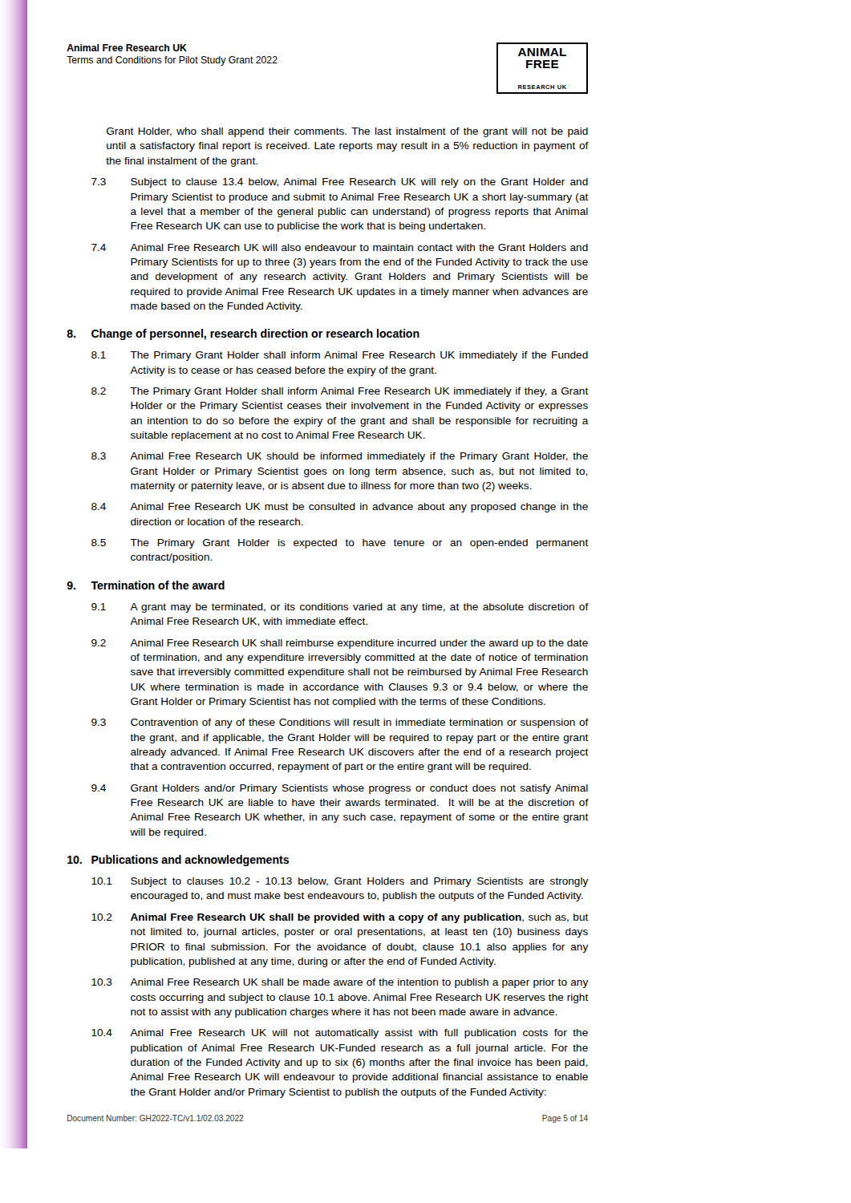Animal Free Research UK
Terms and Conditions for Pilot Study Grant 2022
ANIMAL FREE RESEARCH UK
Grant Holder, who shall append their comments. The last instalment of the grant will not be paid until a satisfactory final report is received. Late reports may result in a 5% reduction in payment of the final instalment of the grant.
7.3
Subject to clause 13.4 below, Animal Free Research UK will rely on the Grant Holder and Primary Scientist to produce and submit to Animal Free Research UK a short lay-summary (at a level that a member of the general public can understand) of progress reports that Animal Free Research UK can use to publicise the work that is being undertaken.
7.4
Animal Free Research UK will also endeavour to maintain contact with the Grant Holders and Primary Scientists for up to three (3) years from the end of the Funded Activity to track the use and development of any research activity. Grant Holders and Primary Scientists will be required to provide Animal Free Research UK updates in a timely manner when advances are made based on the Funded Activity.
8. Change of personnel, research direction or research location
8.1
The Primary Grant Holder shall inform Animal Free Research UK immediately if the Funded Activity is to cease or has ceased before the expiry of the grant.
8.2
The Primary Grant Holder shall inform Animal Free Research UK immediately if they, a Grant Holder or the Primary Scientist ceases their involvement in the Funded Activity or expresses an intention to do so before the expiry of the grant and shall be responsible for recruiting a suitable replacement at no cost to Animal Free Research UK.
8.3
Animal Free Research UK should be informed immediately if the Primary Grant Holder, the Grant Holder or Primary Scientist goes on long term absence, such as, but not limited to, maternity or paternity leave, or is absent due to illness for more than two (2) weeks.
8.4
Animal Free Research UK must be consulted in advance about any proposed change in the direction or location of the research.
8.5
The Primary Grant Holder is expected to have tenure or an open-ended permanent contract/position.
9. Termination of the award
9.1
A grant may be terminated, or its conditions varied at any time, at the absolute discretion of Animal Free Research UK, with immediate effect.
9.2
Animal Free Research UK shall reimburse expenditure incurred under the award up to the date of termination, and any expenditure irreversibly committed at the date of notice of termination save that irreversibly committed expenditure shall not be reimbursed by Animal Free Research UK where termination is made in accordance with Clauses 9.3 or 9.4 below, or where the Grant Holder or Primary Scientist has not complied with the terms of these Conditions.
9.3
Contravention of any of these Conditions will result in immediate termination or suspension of the grant, and if applicable, the Grant Holder will be required to repay part or the entire grant already advanced. If Animal Free Research UK discovers after the end of a research project that a contravention occurred, repayment of part or the entire grant will be required.
9.4
Grant Holders and/or Primary Scientists whose progress or conduct does not satisfy Animal Free Research UK are liable to have their awards terminated. It will be at the discretion of Animal Free Research UK whether, in any such case, repayment of some or the entire grant will be required.
10. Publications and acknowledgements
10.1
Subject to clauses 10.2 - 10.13 below, Grant Holders and Primary Scientists are strongly encouraged to, and must make best endeavours to, publish the outputs of the Funded Activity.
10.2
Animal Free Research UK shall be provided with a copy of any publication, such as, but not limited to, journal articles, poster or oral presentations, at least ten (10) business days PRIOR to final submission. For the avoidance of doubt, clause 10.1 also applies for any publication, published at any time, during or after the end of Funded Activity.
10.3
Animal Free Research UK shall be made aware of the intention to publish a paper prior to any costs occurring and subject to clause 10.1 above. Animal Free Research UK reserves the right not to assist with any publication charges where it has not been made aware in advance.
10.4
Animal Free Research UK will not automatically assist with full publication costs for the publication of Animal Free Research UK-Funded research as a full journal article. For the duration of the Funded Activity and up to six (6) months after the final invoice has been paid, Animal Free Research UK will endeavour to provide additional financial assistance to enable the Grant Holder and/or Primary Scientist to publish the outputs of the Funded Activity:
Document Number: GH2022-TC/v1.1/02.03.2022
Page 5 of 14